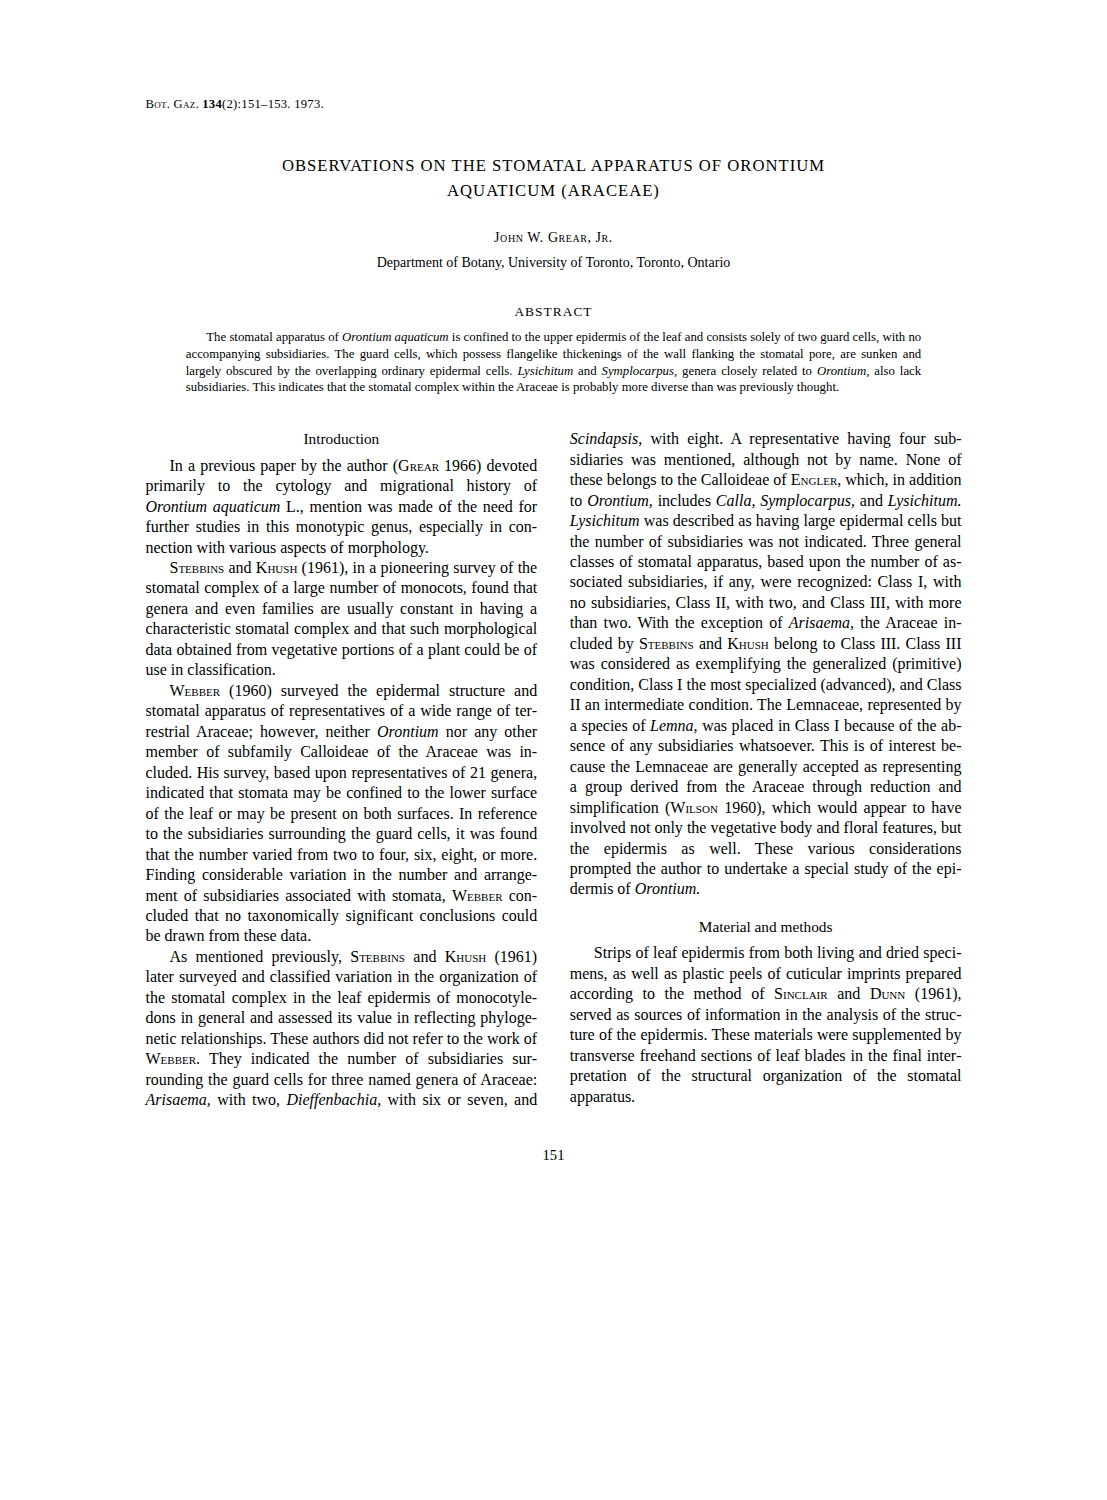Bot. Gaz. 134(2):151–153. 1973.
OBSERVATIONS ON THE STOMATAL APPARATUS OF ORONTIUM
AQUATICUM (ARACEAE)
John W. Grear, Jr.
Department of Botany, University of Toronto, Toronto, Ontario
ABSTRACT
The stomatal apparatus of Orontium aquaticum is confined to the upper epidermis of the leaf and consists solely of two guard cells, with no accompanying subsidiaries. The guard cells, which possess flangelike thickenings of the wall flanking the stomatal pore, are sunken and largely obscured by the overlapping ordinary epidermal cells. Lysichitum and Symplocarpus, genera closely related to Orontium, also lack subsidiaries. This indicates that the stomatal complex within the Araceae is probably more diverse than was previously thought.
Introduction
In a previous paper by the author (Grear 1966) devoted primarily to the cytology and migrational history of Orontium aquaticum L., mention was made of the need for further studies in this monotypic genus, especially in connection with various aspects of morphology.
Stebbins and Khush (1961), in a pioneering survey of the stomatal complex of a large number of monocots, found that genera and even families are usually constant in having a characteristic stomatal complex and that such morphological data obtained from vegetative portions of a plant could be of use in classification.
Webber (1960) surveyed the epidermal structure and stomatal apparatus of representatives of a wide range of terrestrial Araceae; however, neither Orontium nor any other member of subfamily Calloideae of the Araceae was included. His survey, based upon representatives of 21 genera, indicated that stomata may be confined to the lower surface of the leaf or may be present on both surfaces. In reference to the subsidiaries surrounding the guard cells, it was found that the number varied from two to four, six, eight, or more. Finding considerable variation in the number and arrangement of subsidiaries associated with stomata, Webber concluded that no taxonomically significant conclusions could be drawn from these data.
As mentioned previously, Stebbins and Khush (1961) later surveyed and classified variation in the organization of the stomatal complex in the leaf epidermis of monocotyledons in general and assessed its value in reflecting phylogenetic relationships. These authors did not refer to the work of Webber. They indicated the number of subsidiaries surrounding the guard cells for three named genera of Araceae: Arisaema, with two, Dieffenbachia, with six or seven, and Scindapsis, with eight. A representative having four subsidiaries was mentioned, although not by name. None of these belongs to the Calloideae of Engler, which, in addition to Orontium, includes Calla, Symplocarpus, and Lysichitum. Lysichitum was described as having large epidermal cells but the number of subsidiaries was not indicated. Three general classes of stomatal apparatus, based upon the number of associated subsidiaries, if any, were recognized: Class I, with no subsidiaries, Class II, with two, and Class III, with more than two. With the exception of Arisaema, the Araceae included by Stebbins and Khush belong to Class III. Class III was considered as exemplifying the generalized (primitive) condition, Class I the most specialized (advanced), and Class II an intermediate condition. The Lemnaceae, represented by a species of Lemna, was placed in Class I because of the absence of any subsidiaries whatsoever. This is of interest because the Lemnaceae are generally accepted as representing a group derived from the Araceae through reduction and simplification (Wilson 1960), which would appear to have involved not only the vegetative body and floral features, but the epidermis as well. These various considerations prompted the author to undertake a special study of the epidermis of Orontium.
Material and methods
Strips of leaf epidermis from both living and dried specimens, as well as plastic peels of cuticular imprints prepared according to the method of Sinclair and Dunn (1961), served as sources of information in the analysis of the structure of the epidermis. These materials were supplemented by transverse freehand sections of leaf blades in the final interpretation of the structural organization of the stomatal apparatus.
151